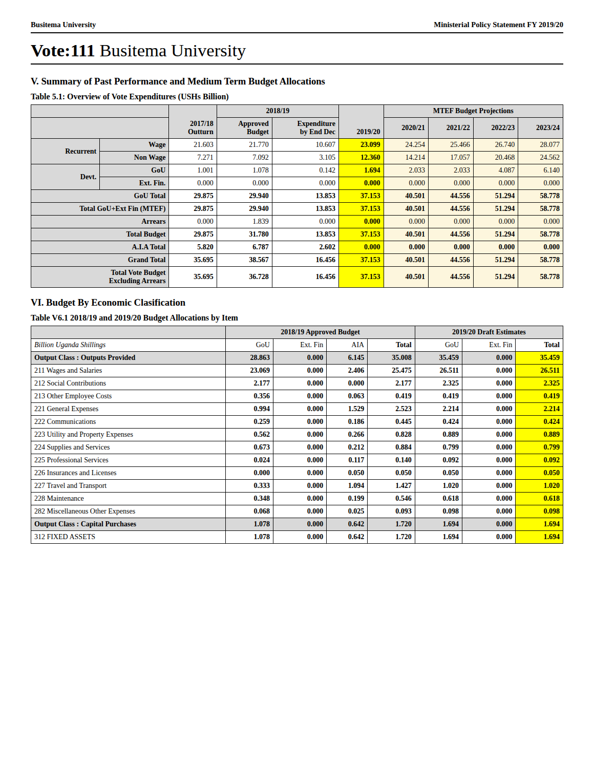Busitema University
Ministerial Policy Statement FY 2019/20
Vote:111 Busitema University
V. Summary of Past Performance and Medium Term Budget Allocations
Table 5.1: Overview of Vote Expenditures (USHs Billion)
| | 2017/18 Outturn | 2018/19 | 2019/20 | MTEF Budget Projections |
| | Approved Budget | Expenditure by End Dec | 2020/21 | 2021/22 | 2022/23 | 2023/24 |
| Recurrent | Wage | 21.603 | 21.770 | 10.607 | 23.099 | 24.254 | 25.466 | 26.740 | 28.077 |
| Non Wage | 7.271 | 7.092 | 3.105 | 12.360 | 14.214 | 17.057 | 20.468 | 24.562 |
| Devt. | GoU | 1.001 | 1.078 | 0.142 | 1.694 | 2.033 | 2.033 | 4.087 | 6.140 |
| Ext. Fin. | 0.000 | 0.000 | 0.000 | 0.000 | 0.000 | 0.000 | 0.000 | 0.000 |
| GoU Total | 29.875 | 29.940 | 13.853 | 37.153 | 40.501 | 44.556 | 51.294 | 58.778 |
| Total GoU+Ext Fin (MTEF) | 29.875 | 29.940 | 13.853 | 37.153 | 40.501 | 44.556 | 51.294 | 58.778 |
| Arrears | 0.000 | 1.839 | 0.000 | 0.000 | 0.000 | 0.000 | 0.000 | 0.000 |
| Total Budget | 29.875 | 31.780 | 13.853 | 37.153 | 40.501 | 44.556 | 51.294 | 58.778 |
| A.I.A Total | 5.820 | 6.787 | 2.602 | 0.000 | 0.000 | 0.000 | 0.000 | 0.000 |
| Grand Total | 35.695 | 38.567 | 16.456 | 37.153 | 40.501 | 44.556 | 51.294 | 58.778 |
| Total Vote Budget Excluding Arrears | 35.695 | 36.728 | 16.456 | 37.153 | 40.501 | 44.556 | 51.294 | 58.778 |
VI. Budget By Economic Clasification
Table V6.1 2018/19 and 2019/20 Budget Allocations by Item
| | 2018/19 Approved Budget | 2019/20 Draft Estimates |
| Billion Uganda Shillings | GoU | Ext. Fin | AIA | Total | GoU | Ext. Fin | Total |
| Output Class : Outputs Provided | 28.863 | 0.000 | 6.145 | 35.008 | 35.459 | 0.000 | 35.459 |
| 211 Wages and Salaries | 23.069 | 0.000 | 2.406 | 25.475 | 26.511 | 0.000 | 26.511 |
| 212 Social Contributions | 2.177 | 0.000 | 0.000 | 2.177 | 2.325 | 0.000 | 2.325 |
| 213 Other Employee Costs | 0.356 | 0.000 | 0.063 | 0.419 | 0.419 | 0.000 | 0.419 |
| 221 General Expenses | 0.994 | 0.000 | 1.529 | 2.523 | 2.214 | 0.000 | 2.214 |
| 222 Communications | 0.259 | 0.000 | 0.186 | 0.445 | 0.424 | 0.000 | 0.424 |
| 223 Utility and Property Expenses | 0.562 | 0.000 | 0.266 | 0.828 | 0.889 | 0.000 | 0.889 |
| 224 Supplies and Services | 0.673 | 0.000 | 0.212 | 0.884 | 0.799 | 0.000 | 0.799 |
| 225 Professional Services | 0.024 | 0.000 | 0.117 | 0.140 | 0.092 | 0.000 | 0.092 |
| 226 Insurances and Licenses | 0.000 | 0.000 | 0.050 | 0.050 | 0.050 | 0.000 | 0.050 |
| 227 Travel and Transport | 0.333 | 0.000 | 1.094 | 1.427 | 1.020 | 0.000 | 1.020 |
| 228 Maintenance | 0.348 | 0.000 | 0.199 | 0.546 | 0.618 | 0.000 | 0.618 |
| 282 Miscellaneous Other Expenses | 0.068 | 0.000 | 0.025 | 0.093 | 0.098 | 0.000 | 0.098 |
| Output Class : Capital Purchases | 1.078 | 0.000 | 0.642 | 1.720 | 1.694 | 0.000 | 1.694 |
| 312 FIXED ASSETS | 1.078 | 0.000 | 0.642 | 1.720 | 1.694 | 0.000 | 1.694 |